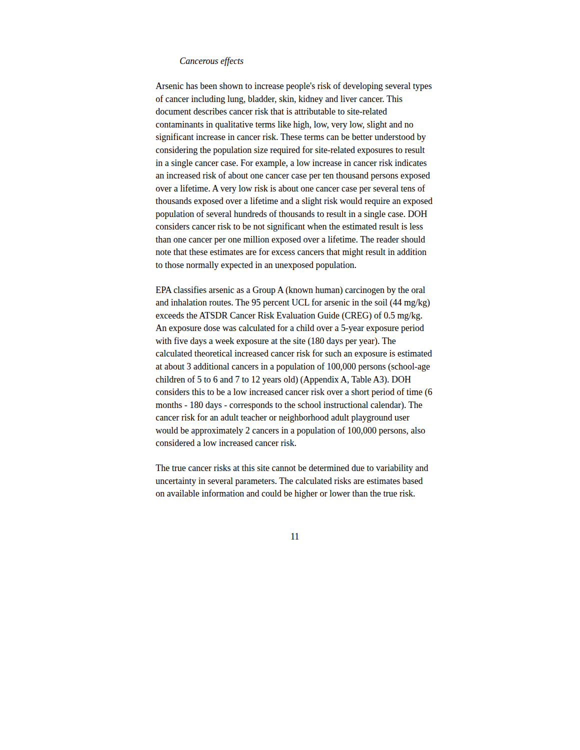Cancerous effects
Arsenic has been shown to increase people's risk of developing several types of cancer including lung, bladder, skin, kidney and liver cancer. This document describes cancer risk that is attributable to site-related contaminants in qualitative terms like high, low, very low, slight and no significant increase in cancer risk. These terms can be better understood by considering the population size required for site-related exposures to result in a single cancer case. For example, a low increase in cancer risk indicates an increased risk of about one cancer case per ten thousand persons exposed over a lifetime. A very low risk is about one cancer case per several tens of thousands exposed over a lifetime and a slight risk would require an exposed population of several hundreds of thousands to result in a single case. DOH considers cancer risk to be not significant when the estimated result is less than one cancer per one million exposed over a lifetime. The reader should note that these estimates are for excess cancers that might result in addition to those normally expected in an unexposed population.
EPA classifies arsenic as a Group A (known human) carcinogen by the oral and inhalation routes. The 95 percent UCL for arsenic in the soil (44 mg/kg) exceeds the ATSDR Cancer Risk Evaluation Guide (CREG) of 0.5 mg/kg. An exposure dose was calculated for a child over a 5-year exposure period with five days a week exposure at the site (180 days per year). The calculated theoretical increased cancer risk for such an exposure is estimated at about 3 additional cancers in a population of 100,000 persons (school-age children of 5 to 6 and 7 to 12 years old) (Appendix A, Table A3). DOH considers this to be a low increased cancer risk over a short period of time (6 months - 180 days - corresponds to the school instructional calendar). The cancer risk for an adult teacher or neighborhood adult playground user would be approximately 2 cancers in a population of 100,000 persons, also considered a low increased cancer risk.
The true cancer risks at this site cannot be determined due to variability and uncertainty in several parameters. The calculated risks are estimates based on available information and could be higher or lower than the true risk.
11